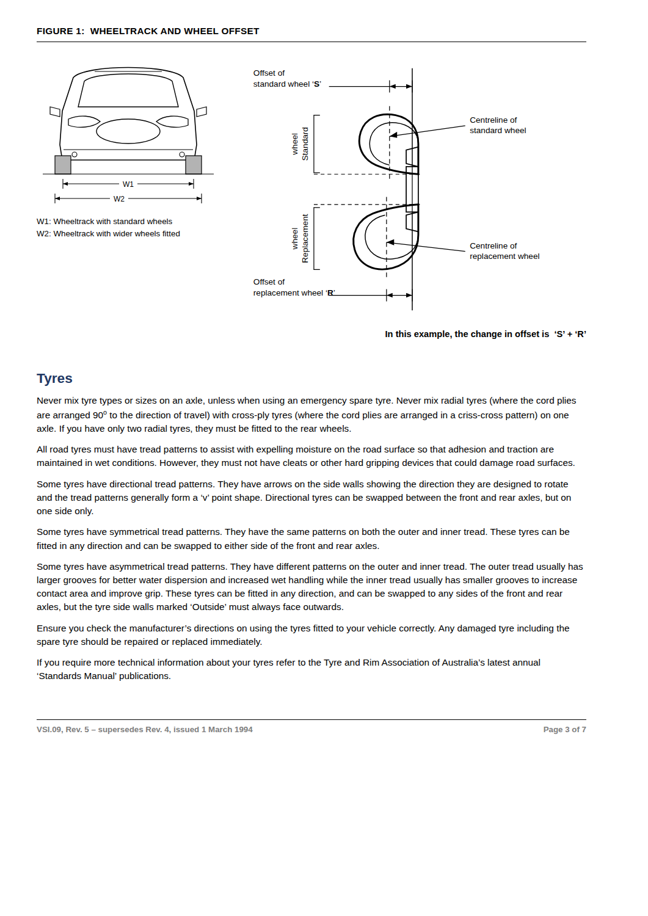FIGURE 1: WHEELTRACK AND WHEEL OFFSET
W1 W2
W1: Wheeltrack with standard wheels
W2: Wheeltrack with wider wheels fitted
Centreline of standard wheel Offset of standard wheel ‘S’ Standard wheel Centreline of replacement wheel Replacement wheel Offset of replacement wheel ‘R’
In this example, the change in offset is ‘S’ + ‘R’
Tyres
Never mix tyre types or sizes on an axle, unless when using an emergency spare tyre. Never mix radial tyres (where the cord plies are arranged 90o to the direction of travel) with cross-ply tyres (where the cord plies are arranged in a criss-cross pattern) on one axle. If you have only two radial tyres, they must be fitted to the rear wheels.
All road tyres must have tread patterns to assist with expelling moisture on the road surface so that adhesion and traction are maintained in wet conditions. However, they must not have cleats or other hard gripping devices that could damage road surfaces.
Some tyres have directional tread patterns. They have arrows on the side walls showing the direction they are designed to rotate and the tread patterns generally form a ‘v’ point shape. Directional tyres can be swapped between the front and rear axles, but on one side only.
Some tyres have symmetrical tread patterns. They have the same patterns on both the outer and inner tread. These tyres can be fitted in any direction and can be swapped to either side of the front and rear axles.
Some tyres have asymmetrical tread patterns. They have different patterns on the outer and inner tread. The outer tread usually has larger grooves for better water dispersion and increased wet handling while the inner tread usually has smaller grooves to increase contact area and improve grip. These tyres can be fitted in any direction, and can be swapped to any sides of the front and rear axles, but the tyre side walls marked ‘Outside’ must always face outwards.
Ensure you check the manufacturer’s directions on using the tyres fitted to your vehicle correctly. Any damaged tyre including the spare tyre should be repaired or replaced immediately.
If you require more technical information about your tyres refer to the Tyre and Rim Association of Australia’s latest annual ‘Standards Manual’ publications.
VSI.09, Rev. 5 – supersedes Rev. 4, issued 1 March 1994 Page 3 of 7